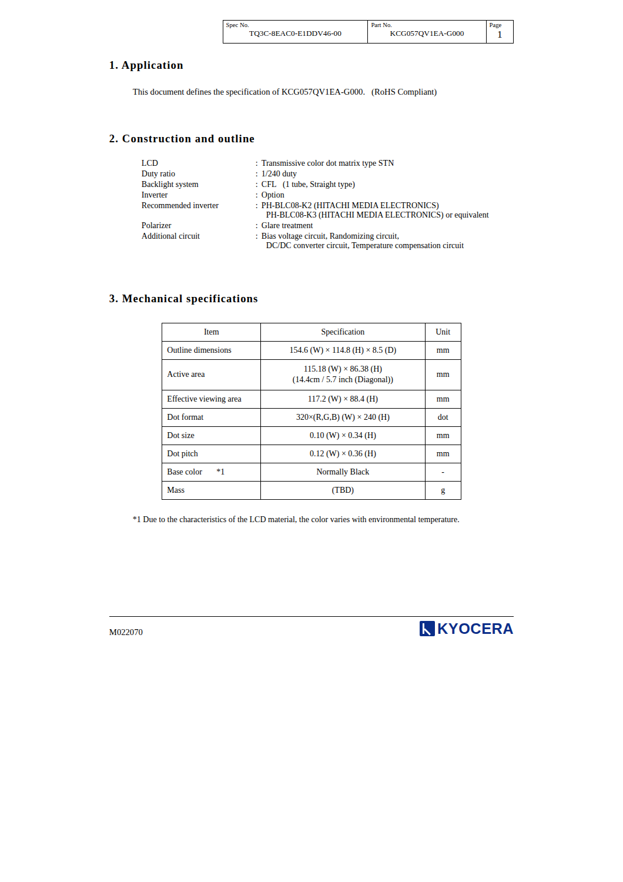| Spec No. | Part No. | Page |
| TQ3C-8EAC0-E1DDV46-00 | KCG057QV1EA-G000 | 1 |
1. Application
This document defines the specification of KCG057QV1EA-G000. (RoHS Compliant)
2. Construction and outline
| LCD | : | Transmissive color dot matrix type STN |
| Duty ratio | : | 1/240 duty |
| Backlight system | : | CFL (1 tube, Straight type) |
| Inverter | : | Option |
| Recommended inverter | : | PH-BLC08-K2 (HITACHI MEDIA ELECTRONICS) PH-BLC08-K3 (HITACHI MEDIA ELECTRONICS) or equivalent |
| Polarizer | : | Glare treatment |
| Additional circuit | : | Bias voltage circuit, Randomizing circuit, DC/DC converter circuit, Temperature compensation circuit |
3. Mechanical specifications
| Item | Specification | Unit |
| --- | --- | --- |
| Outline dimensions | 154.6 (W) × 114.8 (H) × 8.5 (D) | mm |
| Active area | 115.18 (W) × 86.38 (H) (14.4cm / 5.7 inch (Diagonal)) | mm |
| Effective viewing area | 117.2 (W) × 88.4 (H) | mm |
| Dot format | 320×(R,G,B) (W) × 240 (H) | dot |
| Dot size | 0.10 (W) × 0.34 (H) | mm |
| Dot pitch | 0.12 (W) × 0.36 (H) | mm |
| Base color *1 | Normally Black | - |
| Mass | (TBD) | g |
*1 Due to the characteristics of the LCD material, the color varies with environmental temperature.
M022070
KYOCERA